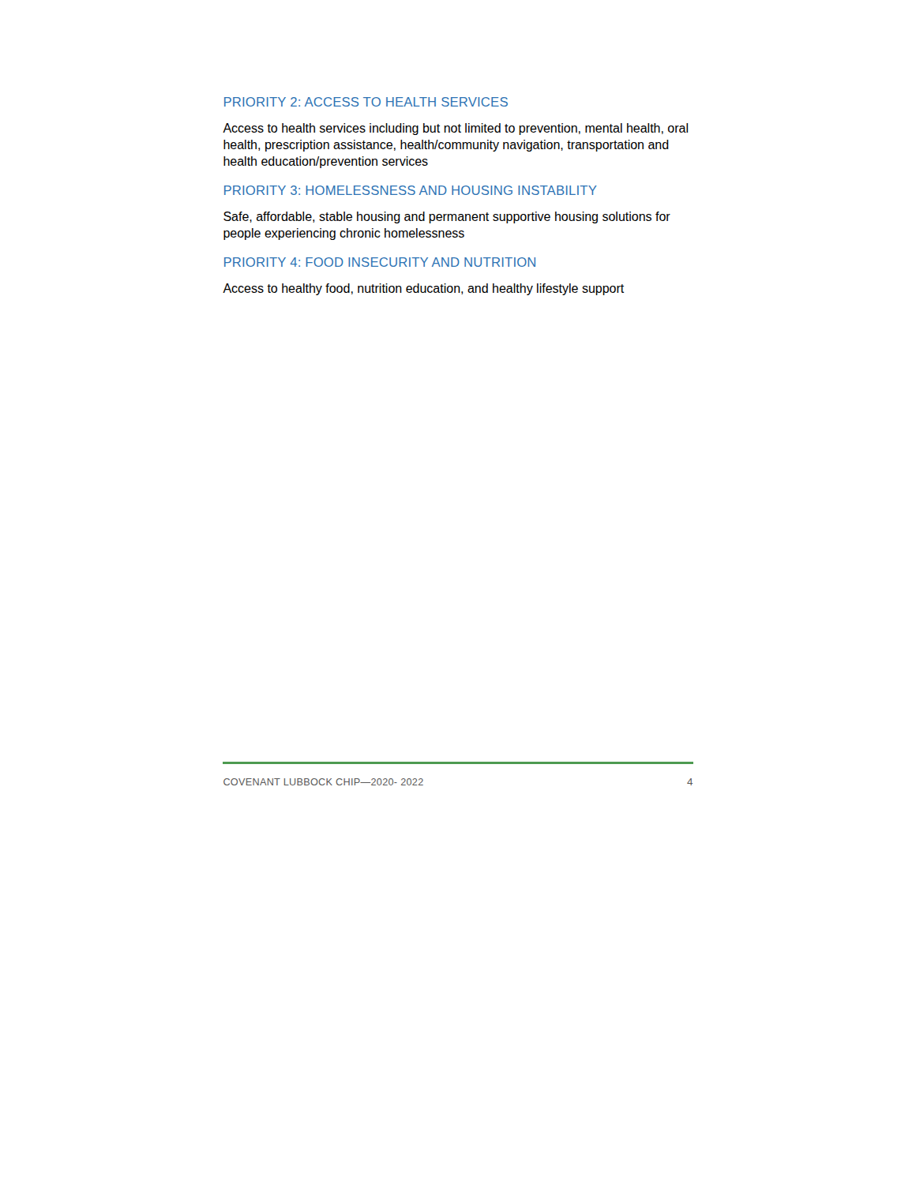PRIORITY 2: ACCESS TO HEALTH SERVICES
Access to health services including but not limited to prevention, mental health, oral health, prescription assistance, health/community navigation, transportation and health education/prevention services
PRIORITY 3: HOMELESSNESS AND HOUSING INSTABILITY
Safe, affordable, stable housing and permanent supportive housing solutions for people experiencing chronic homelessness
PRIORITY 4: FOOD INSECURITY AND NUTRITION
Access to healthy food, nutrition education, and healthy lifestyle support
Covenant Lubbock CHIP—2020- 2022
4